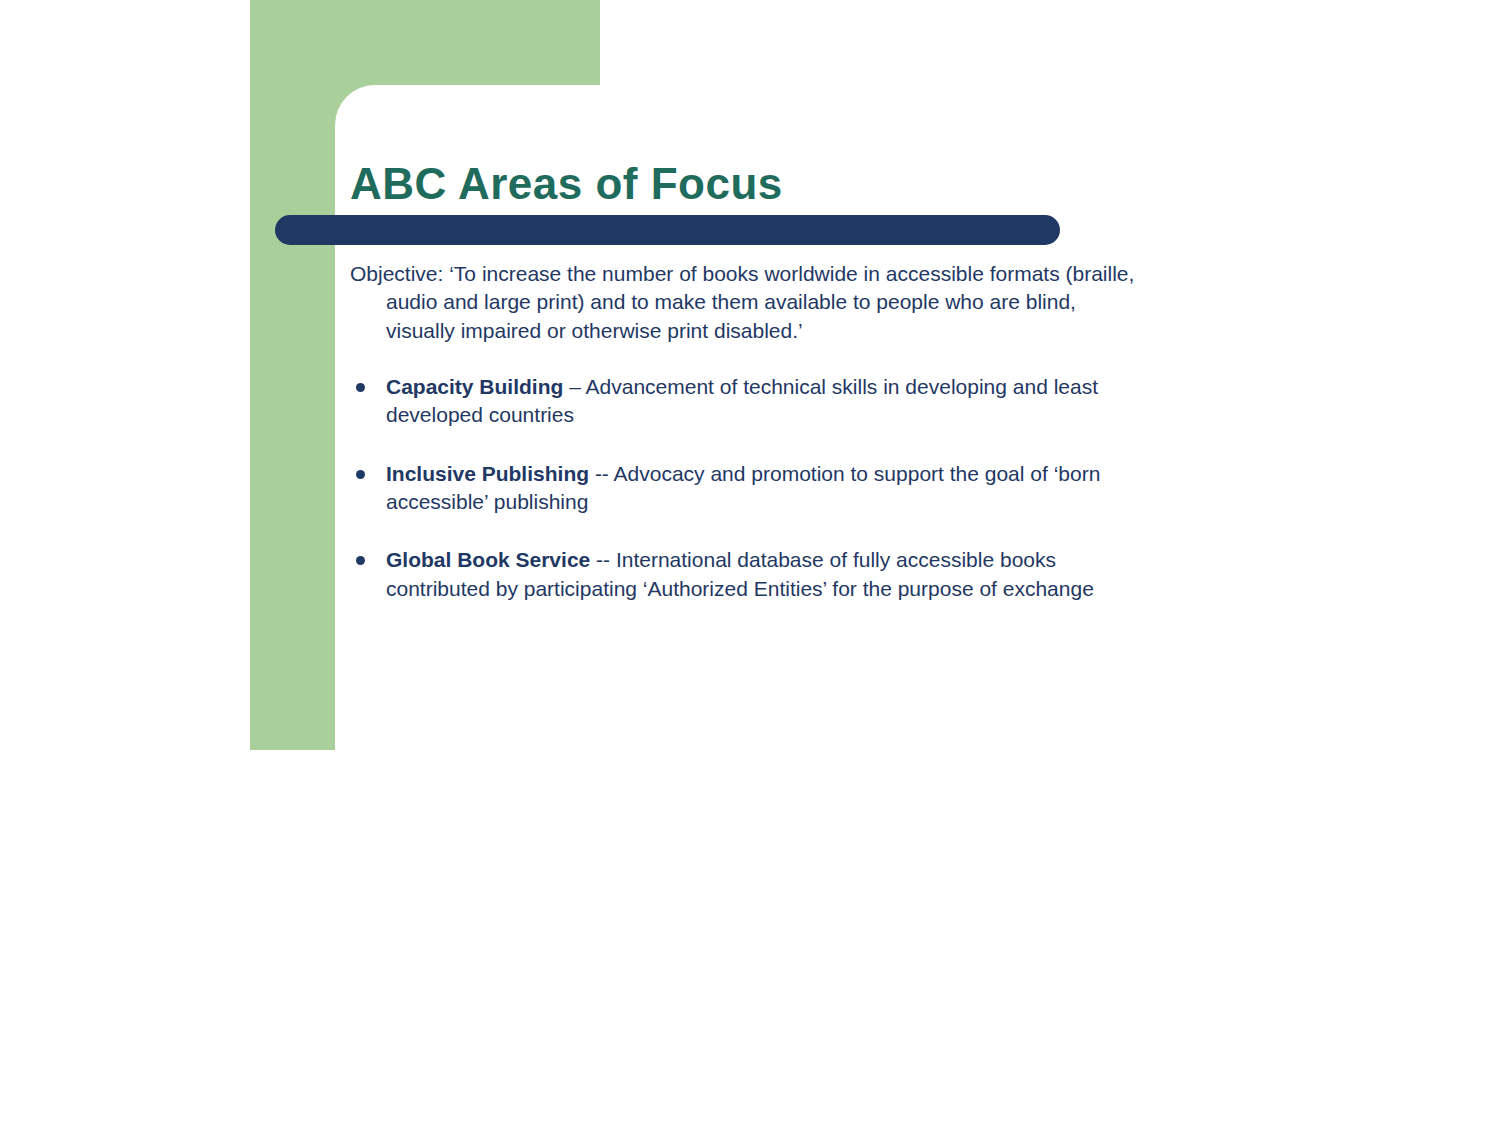ABC Areas of Focus
Objective: ‘To increase the number of books worldwide in accessible formats (braille, audio and large print) and to make them available to people who are blind, visually impaired or otherwise print disabled.’
Capacity Building – Advancement of technical skills in developing and least developed countries
Inclusive Publishing -- Advocacy and promotion to support the goal of ‘born accessible’ publishing
Global Book Service -- International database of fully accessible books contributed by participating ‘Authorized Entities’ for the purpose of exchange